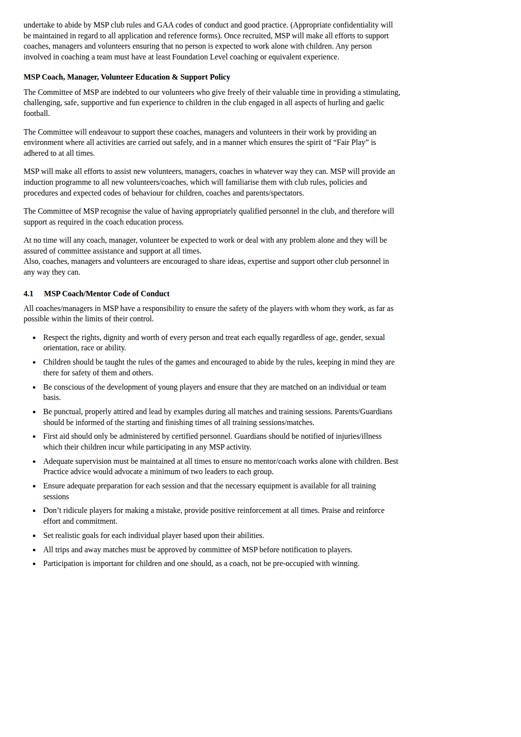undertake to abide by MSP club rules and GAA codes of conduct and good practice. (Appropriate confidentiality will be maintained in regard to all application and reference forms). Once recruited, MSP will make all efforts to support coaches, managers and volunteers ensuring that no person is expected to work alone with children. Any person involved in coaching a team must have at least Foundation Level coaching or equivalent experience.
MSP Coach, Manager, Volunteer Education & Support Policy
The Committee of MSP are indebted to our volunteers who give freely of their valuable time in providing a stimulating, challenging, safe, supportive and fun experience to children in the club engaged in all aspects of hurling and gaelic football.
The Committee will endeavour to support these coaches, managers and volunteers in their work by providing an environment where all activities are carried out safely, and in a manner which ensures the spirit of “Fair Play” is adhered to at all times.
MSP will make all efforts to assist new volunteers, managers, coaches in whatever way they can. MSP will provide an induction programme to all new volunteers/coaches, which will familiarise them with club rules, policies and procedures and expected codes of behaviour for children, coaches and parents/spectators.
The Committee of MSP recognise the value of having appropriately qualified personnel in the club, and therefore will support as required in the coach education process.
At no time will any coach, manager, volunteer be expected to work or deal with any problem alone and they will be assured of committee assistance and support at all times.
Also, coaches, managers and volunteers are encouraged to share ideas, expertise and support other club personnel in any way they can.
4.1 MSP Coach/Mentor Code of Conduct
All coaches/managers in MSP have a responsibility to ensure the safety of the players with whom they work, as far as possible within the limits of their control.
Respect the rights, dignity and worth of every person and treat each equally regardless of age, gender, sexual orientation, race or ability.
Children should be taught the rules of the games and encouraged to abide by the rules, keeping in mind they are there for safety of them and others.
Be conscious of the development of young players and ensure that they are matched on an individual or team basis.
Be punctual, properly attired and lead by examples during all matches and training sessions. Parents/Guardians should be informed of the starting and finishing times of all training sessions/matches.
First aid should only be administered by certified personnel. Guardians should be notified of injuries/illness which their children incur while participating in any MSP activity.
Adequate supervision must be maintained at all times to ensure no mentor/coach works alone with children. Best Practice advice would advocate a minimum of two leaders to each group.
Ensure adequate preparation for each session and that the necessary equipment is available for all training sessions
Don’t ridicule players for making a mistake, provide positive reinforcement at all times. Praise and reinforce effort and commitment.
Set realistic goals for each individual player based upon their abilities.
All trips and away matches must be approved by committee of MSP before notification to players.
Participation is important for children and one should, as a coach, not be pre-occupied with winning.